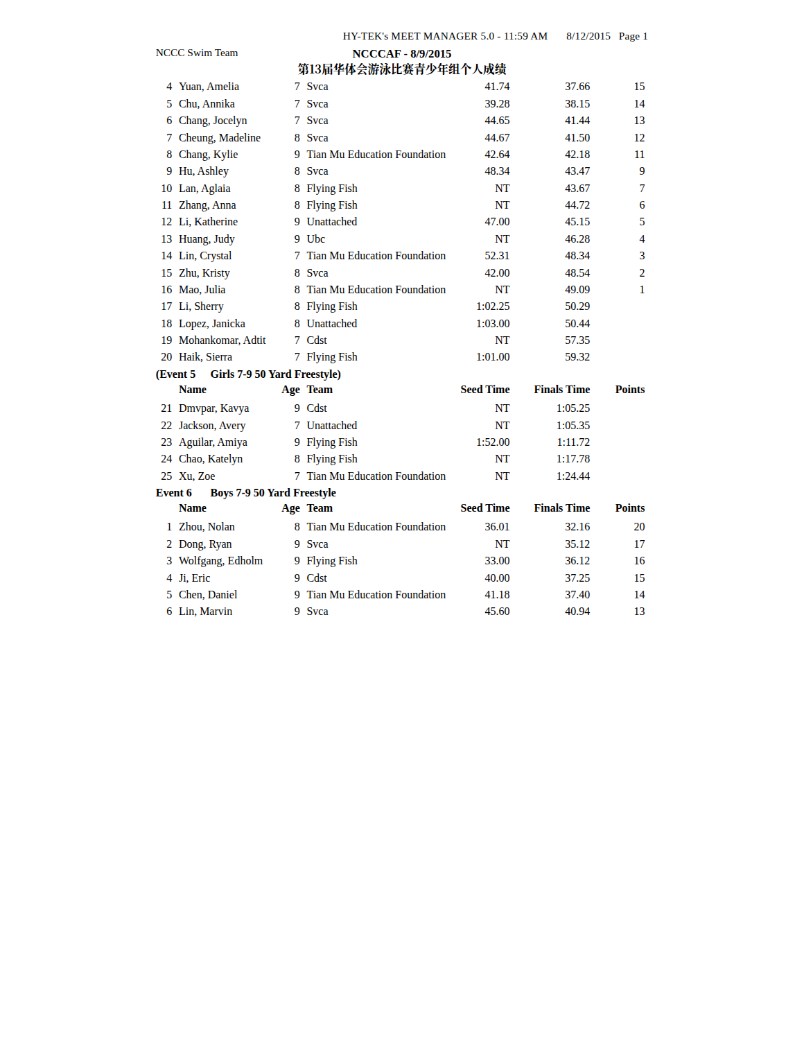HY-TEK's MEET MANAGER 5.0 - 11:59 AM 8/12/2015 Page 1
NCCC Swim Team
NCCCAF - 8/9/2015
第13届华体会游泳比赛青少年组个人成绩
| 4 | Yuan, Amelia | 7 | Svca | 41.74 | 37.66 | 15 |
| 5 | Chu, Annika | 7 | Svca | 39.28 | 38.15 | 14 |
| 6 | Chang, Jocelyn | 7 | Svca | 44.65 | 41.44 | 13 |
| 7 | Cheung, Madeline | 8 | Svca | 44.67 | 41.50 | 12 |
| 8 | Chang, Kylie | 9 | Tian Mu Education Foundation | 42.64 | 42.18 | 11 |
| 9 | Hu, Ashley | 8 | Svca | 48.34 | 43.47 | 9 |
| 10 | Lan, Aglaia | 8 | Flying Fish | NT | 43.67 | 7 |
| 11 | Zhang, Anna | 8 | Flying Fish | NT | 44.72 | 6 |
| 12 | Li, Katherine | 9 | Unattached | 47.00 | 45.15 | 5 |
| 13 | Huang, Judy | 9 | Ubc | NT | 46.28 | 4 |
| 14 | Lin, Crystal | 7 | Tian Mu Education Foundation | 52.31 | 48.34 | 3 |
| 15 | Zhu, Kristy | 8 | Svca | 42.00 | 48.54 | 2 |
| 16 | Mao, Julia | 8 | Tian Mu Education Foundation | NT | 49.09 | 1 |
| 17 | Li, Sherry | 8 | Flying Fish | 1:02.25 | 50.29 | |
| 18 | Lopez, Janicka | 8 | Unattached | 1:03.00 | 50.44 | |
| 19 | Mohankomar, Adtit | 7 | Cdst | NT | 57.35 | |
| 20 | Haik, Sierra | 7 | Flying Fish | 1:01.00 | 59.32 | |
| (Event 5 Girls 7-9 50 Yard Freestyle) |
| | Name | Age | Team | Seed Time | Finals Time | Points |
| 21 | Dmvpar, Kavya | 9 | Cdst | NT | 1:05.25 | |
| 22 | Jackson, Avery | 7 | Unattached | NT | 1:05.35 | |
| 23 | Aguilar, Amiya | 9 | Flying Fish | 1:52.00 | 1:11.72 | |
| 24 | Chao, Katelyn | 8 | Flying Fish | NT | 1:17.78 | |
| 25 | Xu, Zoe | 7 | Tian Mu Education Foundation | NT | 1:24.44 | |
| Event 6 Boys 7-9 50 Yard Freestyle |
| | Name | Age | Team | Seed Time | Finals Time | Points |
| 1 | Zhou, Nolan | 8 | Tian Mu Education Foundation | 36.01 | 32.16 | 20 |
| 2 | Dong, Ryan | 9 | Svca | NT | 35.12 | 17 |
| 3 | Wolfgang, Edholm | 9 | Flying Fish | 33.00 | 36.12 | 16 |
| 4 | Ji, Eric | 9 | Cdst | 40.00 | 37.25 | 15 |
| 5 | Chen, Daniel | 9 | Tian Mu Education Foundation | 41.18 | 37.40 | 14 |
| 6 | Lin, Marvin | 9 | Svca | 45.60 | 40.94 | 13 |